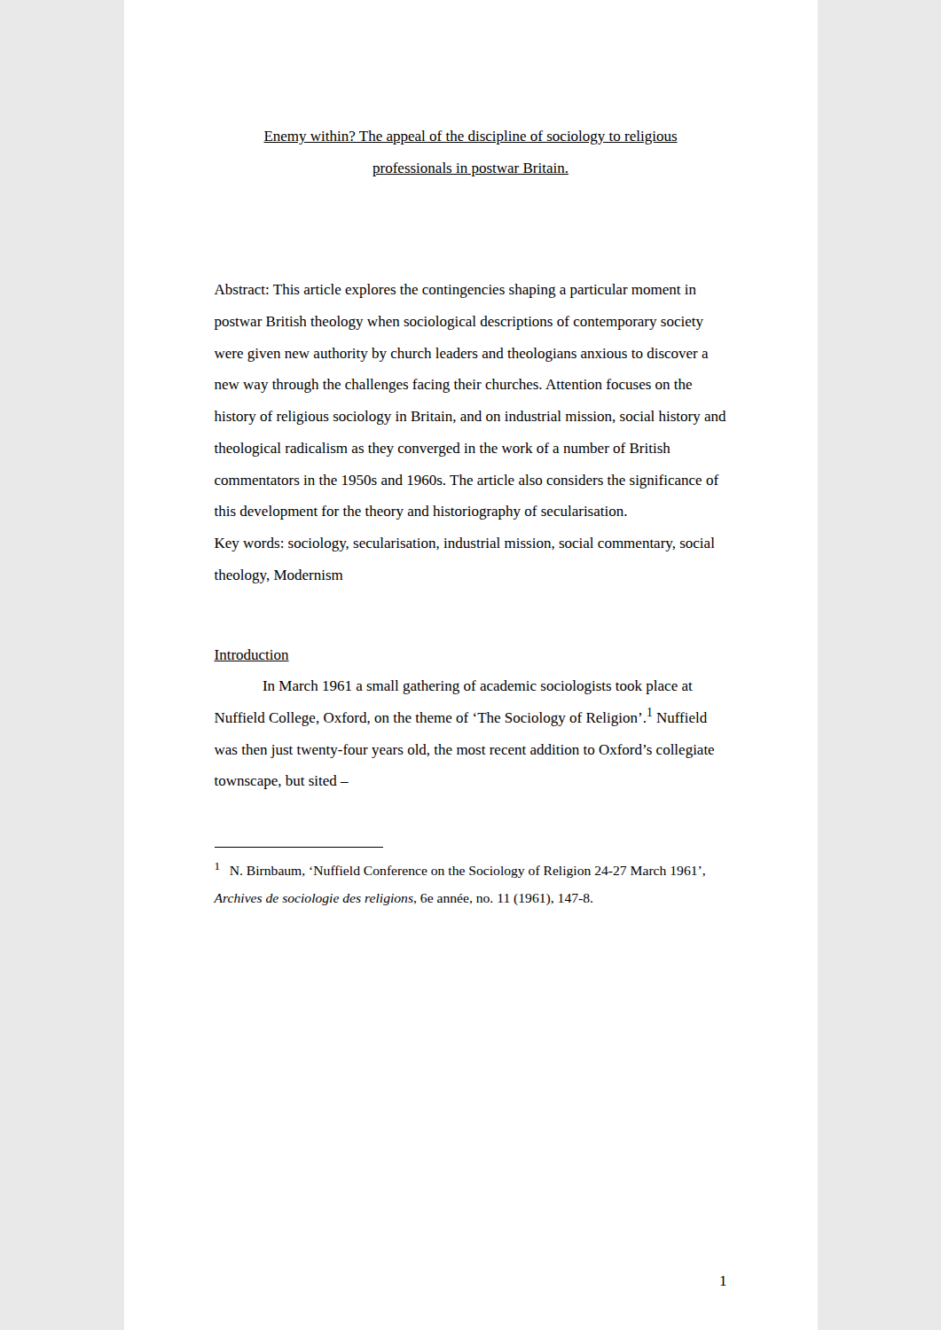Enemy within? The appeal of the discipline of sociology to religious professionals in postwar Britain.
Abstract: This article explores the contingencies shaping a particular moment in postwar British theology when sociological descriptions of contemporary society were given new authority by church leaders and theologians anxious to discover a new way through the challenges facing their churches. Attention focuses on the history of religious sociology in Britain, and on industrial mission, social history and theological radicalism as they converged in the work of a number of British commentators in the 1950s and 1960s. The article also considers the significance of this development for the theory and historiography of secularisation.
Key words: sociology, secularisation, industrial mission, social commentary, social theology, Modernism
Introduction
In March 1961 a small gathering of academic sociologists took place at Nuffield College, Oxford, on the theme of ‘The Sociology of Religion’.1 Nuffield was then just twenty-four years old, the most recent addition to Oxford’s collegiate townscape, but sited –
1 N. Birnbaum, ‘Nuffield Conference on the Sociology of Religion 24-27 March 1961’, Archives de sociologie des religions, 6e année, no. 11 (1961), 147-8.
1